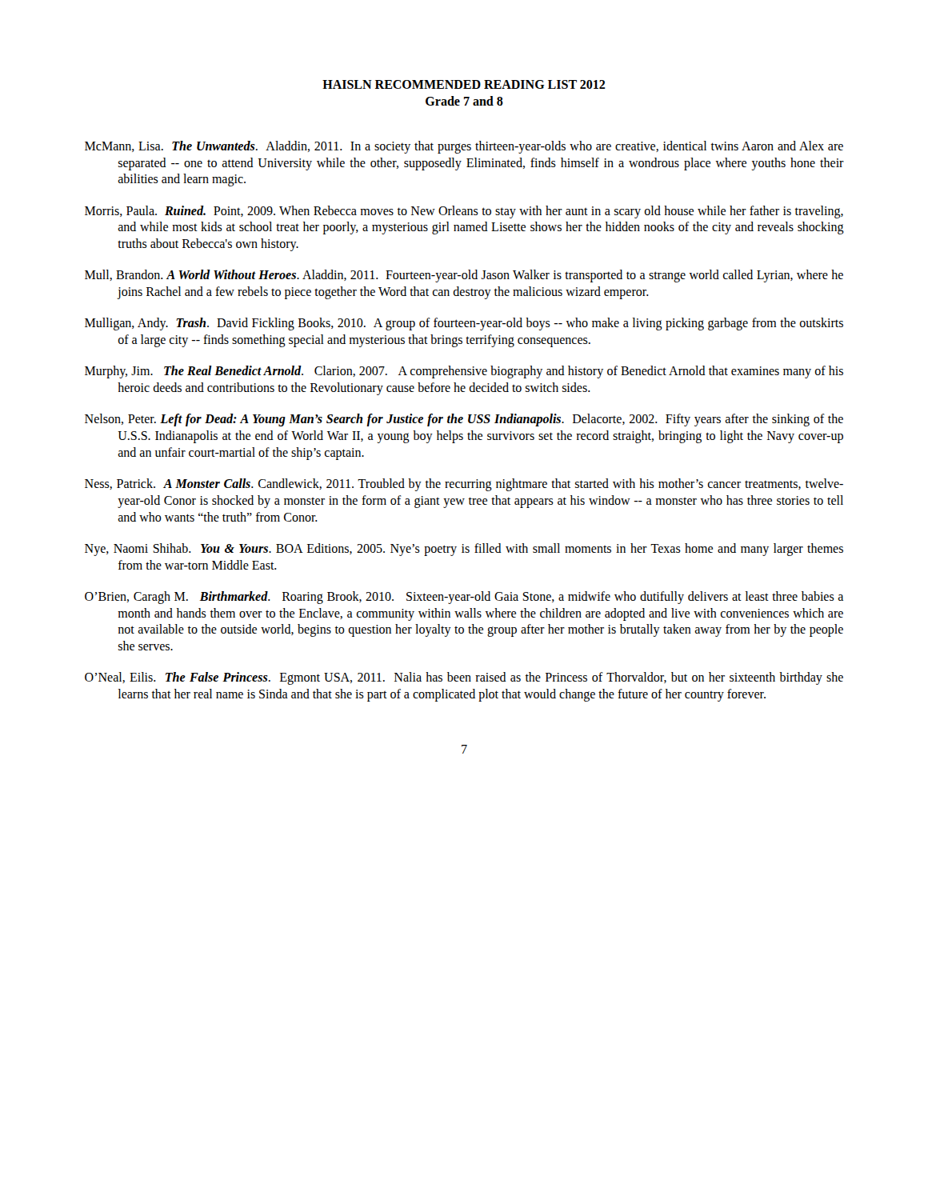HAISLN RECOMMENDED READING LIST 2012 Grade 7 and 8
McMann, Lisa. The Unwanteds. Aladdin, 2011. In a society that purges thirteen-year-olds who are creative, identical twins Aaron and Alex are separated -- one to attend University while the other, supposedly Eliminated, finds himself in a wondrous place where youths hone their abilities and learn magic.
Morris, Paula. Ruined. Point, 2009. When Rebecca moves to New Orleans to stay with her aunt in a scary old house while her father is traveling, and while most kids at school treat her poorly, a mysterious girl named Lisette shows her the hidden nooks of the city and reveals shocking truths about Rebecca's own history.
Mull, Brandon. A World Without Heroes. Aladdin, 2011. Fourteen-year-old Jason Walker is transported to a strange world called Lyrian, where he joins Rachel and a few rebels to piece together the Word that can destroy the malicious wizard emperor.
Mulligan, Andy. Trash. David Fickling Books, 2010. A group of fourteen-year-old boys -- who make a living picking garbage from the outskirts of a large city -- finds something special and mysterious that brings terrifying consequences.
Murphy, Jim. The Real Benedict Arnold. Clarion, 2007. A comprehensive biography and history of Benedict Arnold that examines many of his heroic deeds and contributions to the Revolutionary cause before he decided to switch sides.
Nelson, Peter. Left for Dead: A Young Man’s Search for Justice for the USS Indianapolis. Delacorte, 2002. Fifty years after the sinking of the U.S.S. Indianapolis at the end of World War II, a young boy helps the survivors set the record straight, bringing to light the Navy cover-up and an unfair court-martial of the ship’s captain.
Ness, Patrick. A Monster Calls. Candlewick, 2011. Troubled by the recurring nightmare that started with his mother’s cancer treatments, twelve-year-old Conor is shocked by a monster in the form of a giant yew tree that appears at his window -- a monster who has three stories to tell and who wants “the truth” from Conor.
Nye, Naomi Shihab. You & Yours. BOA Editions, 2005. Nye’s poetry is filled with small moments in her Texas home and many larger themes from the war-torn Middle East.
O’Brien, Caragh M. Birthmarked. Roaring Brook, 2010. Sixteen-year-old Gaia Stone, a midwife who dutifully delivers at least three babies a month and hands them over to the Enclave, a community within walls where the children are adopted and live with conveniences which are not available to the outside world, begins to question her loyalty to the group after her mother is brutally taken away from her by the people she serves.
O’Neal, Eilis. The False Princess. Egmont USA, 2011. Nalia has been raised as the Princess of Thorvaldor, but on her sixteenth birthday she learns that her real name is Sinda and that she is part of a complicated plot that would change the future of her country forever.
7